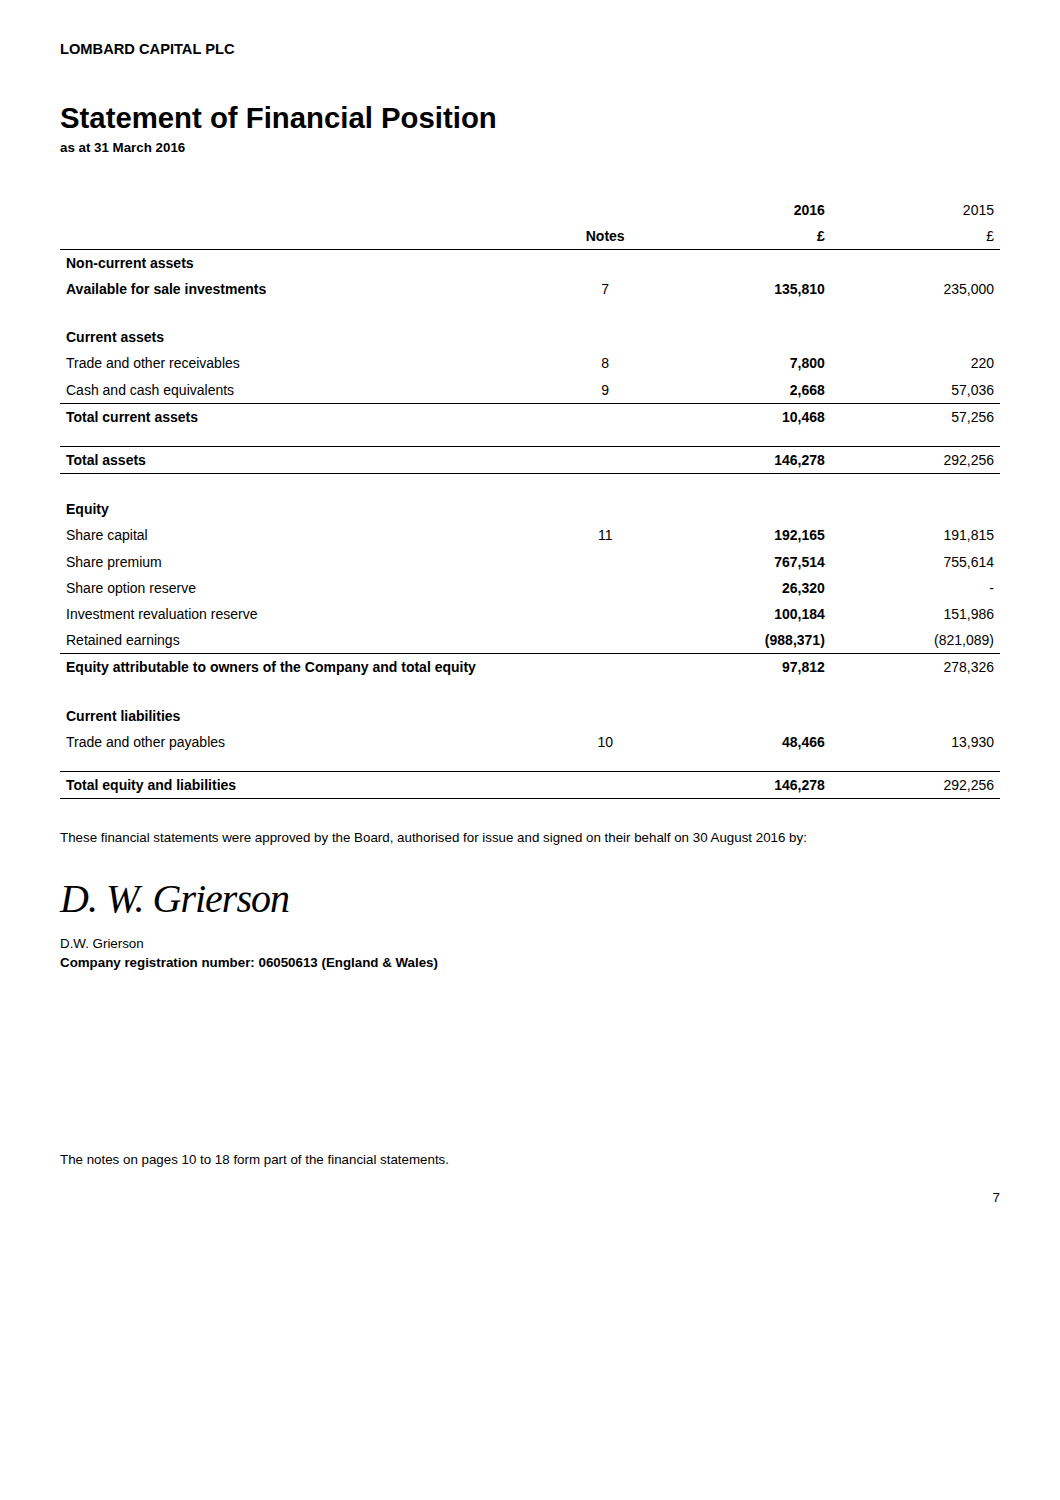LOMBARD CAPITAL PLC
Statement of Financial Position
as at 31 March 2016
| | | 2016 | 2015 |
| | Notes | £ | £ |
| Non-current assets | | | |
| Available for sale investments | 7 | 135,810 | 235,000 |
| Current assets | | | |
| Trade and other receivables | 8 | 7,800 | 220 |
| Cash and cash equivalents | 9 | 2,668 | 57,036 |
| Total current assets | | 10,468 | 57,256 |
| Total assets | | 146,278 | 292,256 |
| Equity | | | |
| Share capital | 11 | 192,165 | 191,815 |
| Share premium | | 767,514 | 755,614 |
| Share option reserve | | 26,320 | - |
| Investment revaluation reserve | | 100,184 | 151,986 |
| Retained earnings | | (988,371) | (821,089) |
| Equity attributable to owners of the Company and total equity | | 97,812 | 278,326 |
| Current liabilities | | | |
| Trade and other payables | 10 | 48,466 | 13,930 |
| Total equity and liabilities | | 146,278 | 292,256 |
These financial statements were approved by the Board, authorised for issue and signed on their behalf on 30 August 2016 by:
D. W. Grierson
D.W. Grierson
Company registration number: 06050613 (England & Wales)
The notes on pages 10 to 18 form part of the financial statements.
7